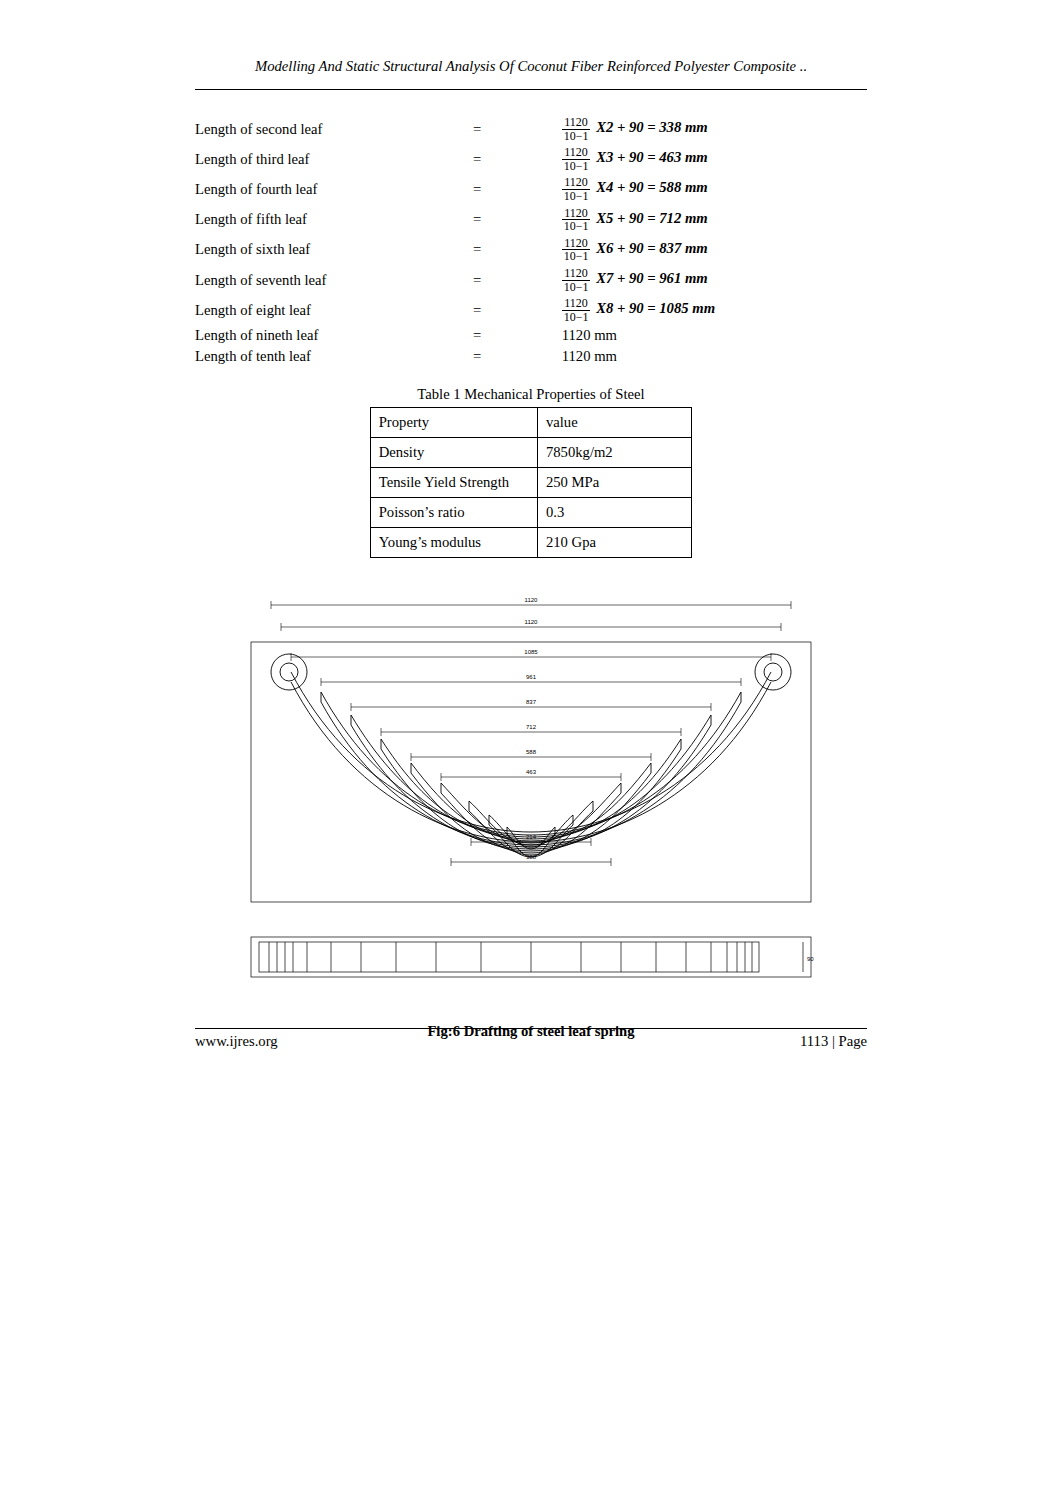Modelling And Static Structural Analysis Of Coconut Fiber Reinforced Polyester Composite ..
| Length of second leaf | = | 1120 10−1 X2 + 90 = 338 mm |
| Length of third leaf | = | 1120 10−1 X3 + 90 = 463 mm |
| Length of fourth leaf | = | 1120 10−1 X4 + 90 = 588 mm |
| Length of fifth leaf | = | 1120 10−1 X5 + 90 = 712 mm |
| Length of sixth leaf | = | 1120 10−1 X6 + 90 = 837 mm |
| Length of seventh leaf | = | 1120 10−1 X7 + 90 = 961 mm |
| Length of eight leaf | = | 1120 10−1 X8 + 90 = 1085 mm |
| Length of nineth leaf | = | 1120 mm |
| Length of tenth leaf | = | 1120 mm |
Table 1 Mechanical Properties of Steel
| Property | value |
| Density | 7850kg/m2 |
| Tensile Yield Strength | 250 MPa |
| Poisson’s ratio | 0.3 |
| Young’s modulus | 210 Gpa |
1120 1120 1085 961 837 712 588 463 214 388 90
Fig:6 Drafting of steel leaf spring
www.ijres.org 1113 | Page